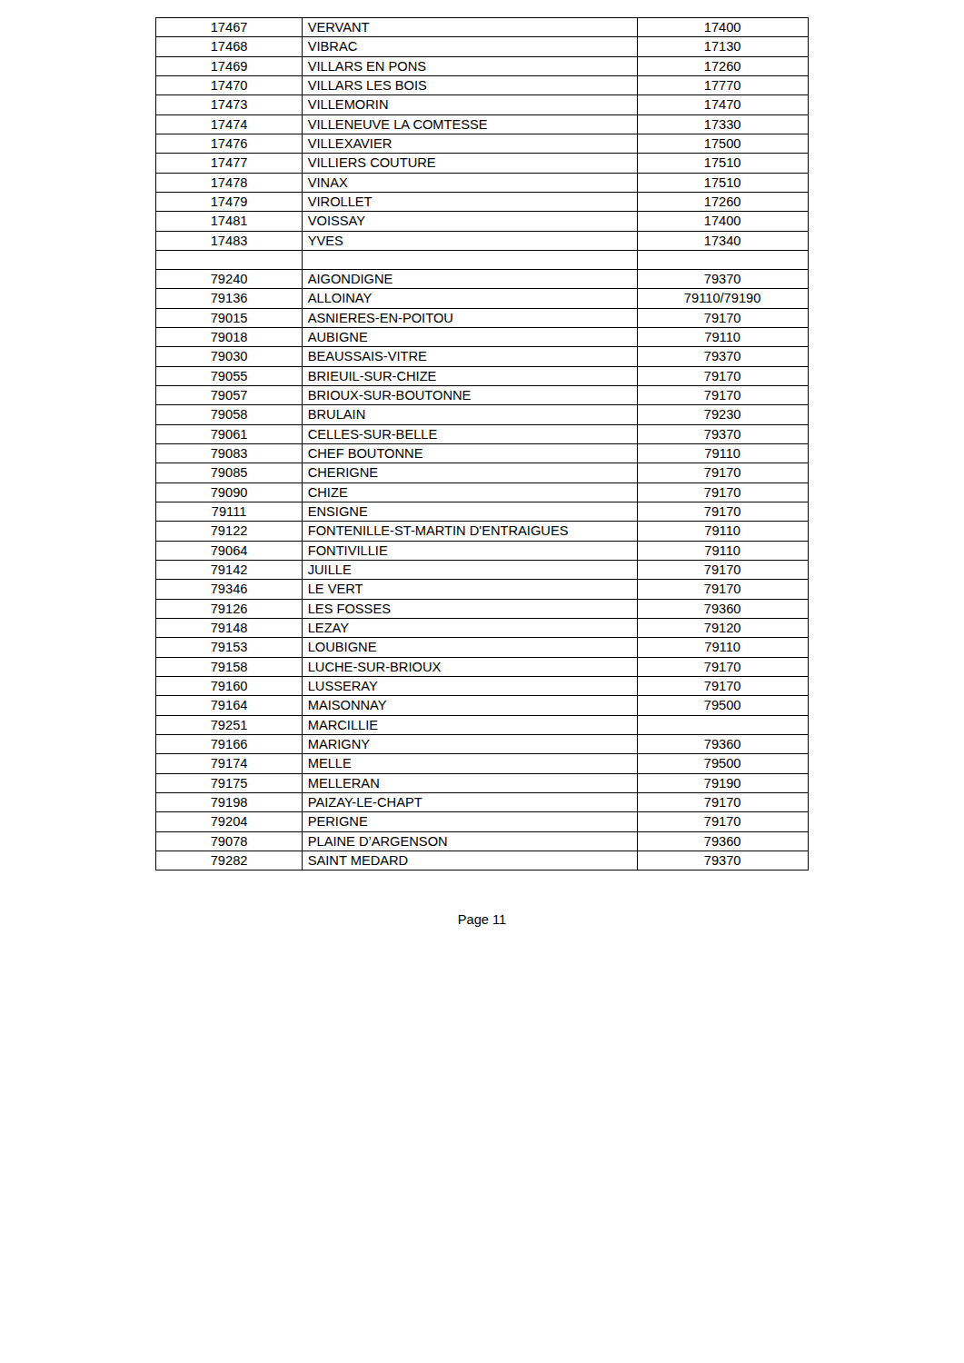| 17467 | VERVANT | 17400 |
| 17468 | VIBRAC | 17130 |
| 17469 | VILLARS EN PONS | 17260 |
| 17470 | VILLARS LES BOIS | 17770 |
| 17473 | VILLEMORIN | 17470 |
| 17474 | VILLENEUVE LA COMTESSE | 17330 |
| 17476 | VILLEXAVIER | 17500 |
| 17477 | VILLIERS COUTURE | 17510 |
| 17478 | VINAX | 17510 |
| 17479 | VIROLLET | 17260 |
| 17481 | VOISSAY | 17400 |
| 17483 | YVES | 17340 |
| 79240 | AIGONDIGNE | 79370 |
| 79136 | ALLOINAY | 79110/79190 |
| 79015 | ASNIERES-EN-POITOU | 79170 |
| 79018 | AUBIGNE | 79110 |
| 79030 | BEAUSSAIS-VITRE | 79370 |
| 79055 | BRIEUIL-SUR-CHIZE | 79170 |
| 79057 | BRIOUX-SUR-BOUTONNE | 79170 |
| 79058 | BRULAIN | 79230 |
| 79061 | CELLES-SUR-BELLE | 79370 |
| 79083 | CHEF BOUTONNE | 79110 |
| 79085 | CHERIGNE | 79170 |
| 79090 | CHIZE | 79170 |
| 79111 | ENSIGNE | 79170 |
| 79122 | FONTENILLE-ST-MARTIN D'ENTRAIGUES | 79110 |
| 79064 | FONTIVILLIE | 79110 |
| 79142 | JUILLE | 79170 |
| 79346 | LE VERT | 79170 |
| 79126 | LES FOSSES | 79360 |
| 79148 | LEZAY | 79120 |
| 79153 | LOUBIGNE | 79110 |
| 79158 | LUCHE-SUR-BRIOUX | 79170 |
| 79160 | LUSSERAY | 79170 |
| 79164 | MAISONNAY | 79500 |
| 79251 | MARCILLIE | |
| 79166 | MARIGNY | 79360 |
| 79174 | MELLE | 79500 |
| 79175 | MELLERAN | 79190 |
| 79198 | PAIZAY-LE-CHAPT | 79170 |
| 79204 | PERIGNE | 79170 |
| 79078 | PLAINE D’ARGENSON | 79360 |
| 79282 | SAINT MEDARD | 79370 |
Page 11